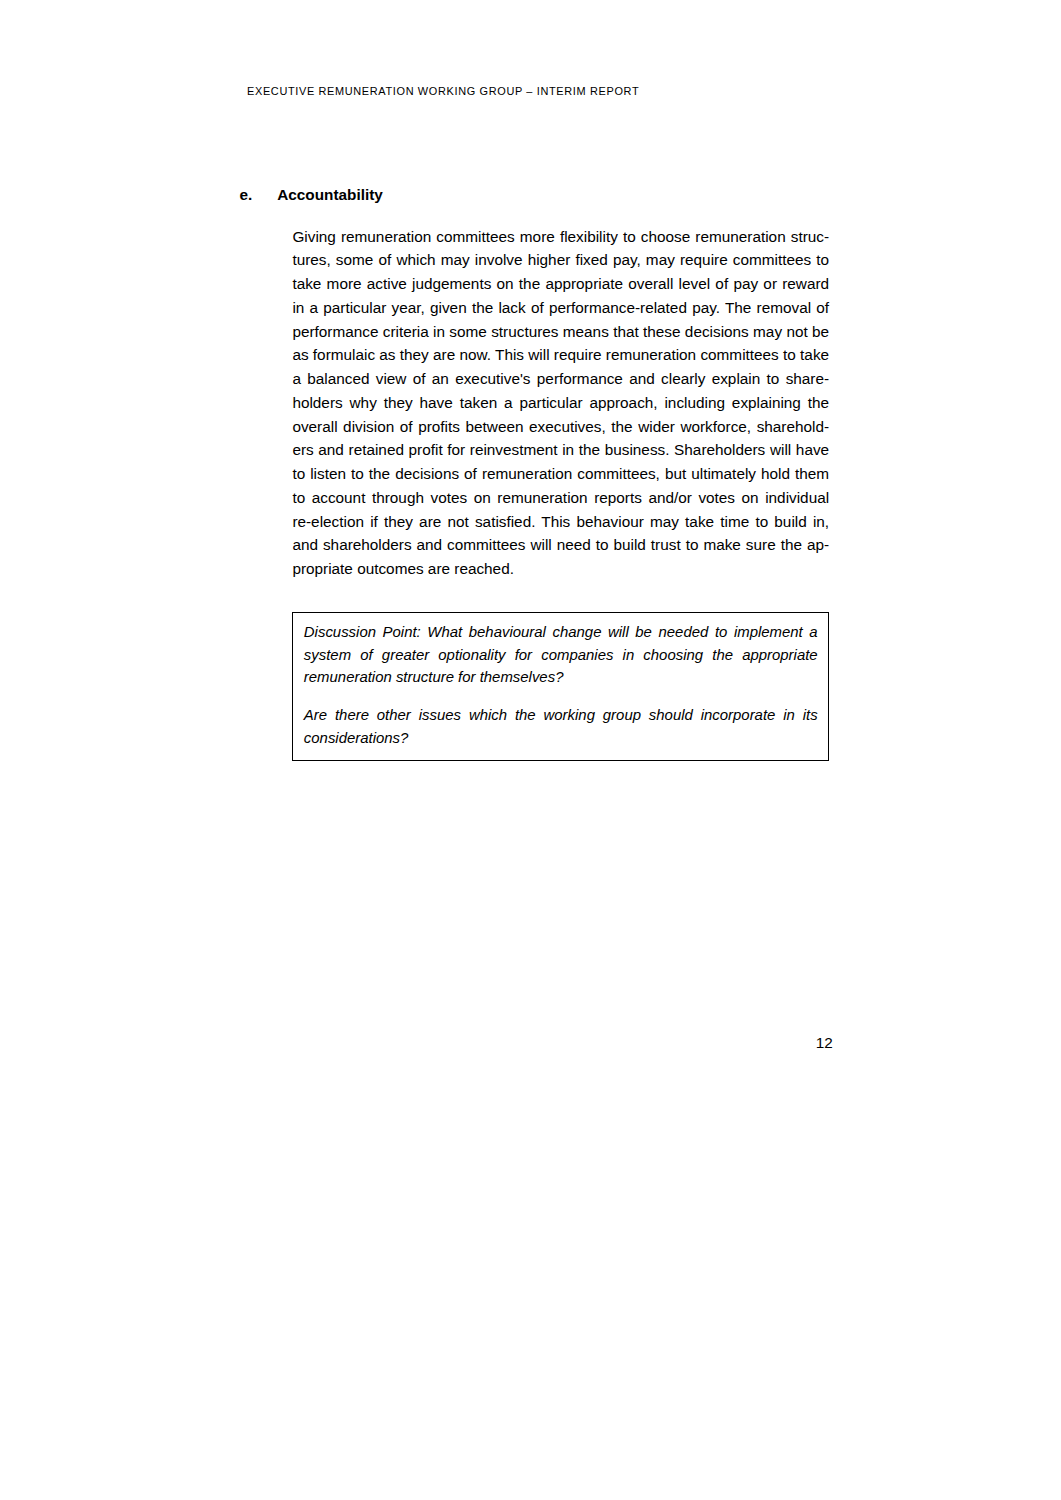Executive Remuneration Working Group – Interim Report
e. Accountability
Giving remuneration committees more flexibility to choose remuneration structures, some of which may involve higher fixed pay, may require committees to take more active judgements on the appropriate overall level of pay or reward in a particular year, given the lack of performance-related pay. The removal of performance criteria in some structures means that these decisions may not be as formulaic as they are now. This will require remuneration committees to take a balanced view of an executive's performance and clearly explain to shareholders why they have taken a particular approach, including explaining the overall division of profits between executives, the wider workforce, shareholders and retained profit for reinvestment in the business. Shareholders will have to listen to the decisions of remuneration committees, but ultimately hold them to account through votes on remuneration reports and/or votes on individual re-election if they are not satisfied. This behaviour may take time to build in, and shareholders and committees will need to build trust to make sure the appropriate outcomes are reached.
Discussion Point: What behavioural change will be needed to implement a system of greater optionality for companies in choosing the appropriate remuneration structure for themselves?
Are there other issues which the working group should incorporate in its considerations?
12